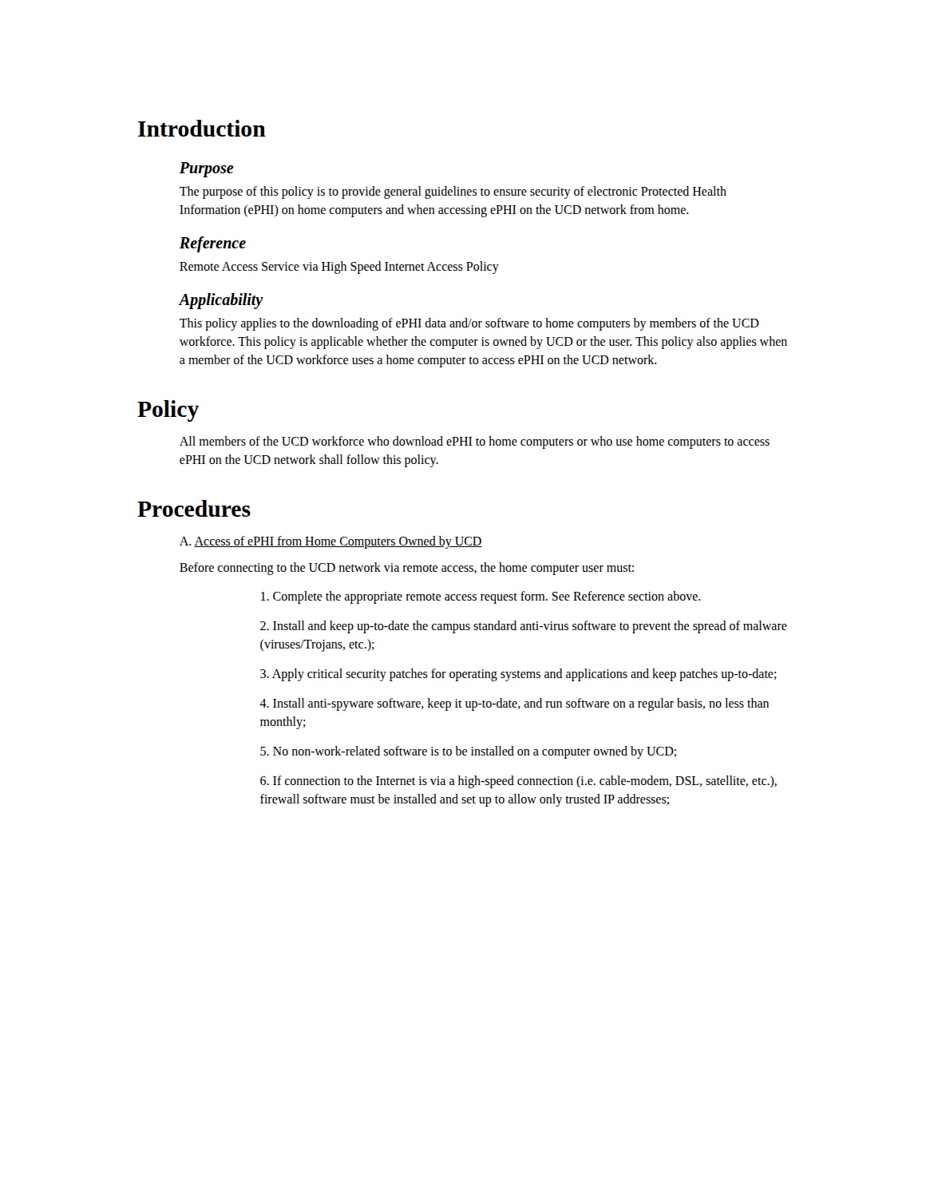Introduction
Purpose
The purpose of this policy is to provide general guidelines to ensure security of electronic Protected Health Information (ePHI) on home computers and when accessing ePHI on the UCD network from home.
Reference
Remote Access Service via High Speed Internet Access Policy
Applicability
This policy applies to the downloading of ePHI data and/or software to home computers by members of the UCD workforce. This policy is applicable whether the computer is owned by UCD or the user. This policy also applies when a member of the UCD workforce uses a home computer to access ePHI on the UCD network.
Policy
All members of the UCD workforce who download ePHI to home computers or who use home computers to access ePHI on the UCD network shall follow this policy.
Procedures
A. Access of ePHI from Home Computers Owned by UCD
Before connecting to the UCD network via remote access, the home computer user must:
1. Complete the appropriate remote access request form. See Reference section above.
2. Install and keep up-to-date the campus standard anti-virus software to prevent the spread of malware (viruses/Trojans, etc.);
3. Apply critical security patches for operating systems and applications and keep patches up-to-date;
4. Install anti-spyware software, keep it up-to-date, and run software on a regular basis, no less than monthly;
5. No non-work-related software is to be installed on a computer owned by UCD;
6. If connection to the Internet is via a high-speed connection (i.e. cable-modem, DSL, satellite, etc.), firewall software must be installed and set up to allow only trusted IP addresses;